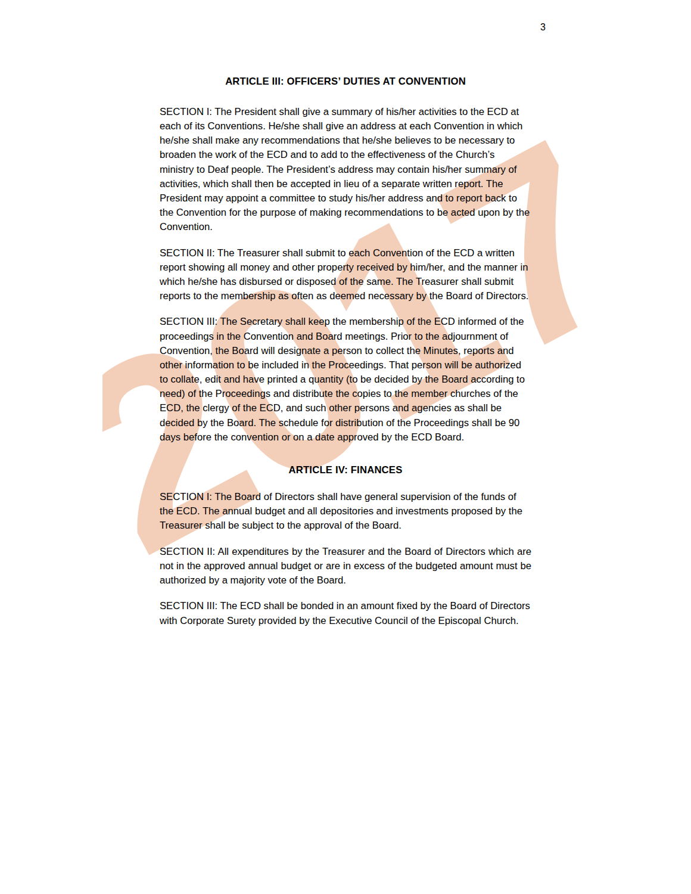3
2017
ARTICLE III: OFFICERS’ DUTIES AT CONVENTION
SECTION I: The President shall give a summary of his/her activities to the ECD at each of its Conventions. He/she shall give an address at each Convention in which he/she shall make any recommendations that he/she believes to be necessary to broaden the work of the ECD and to add to the effectiveness of the Church’s ministry to Deaf people. The President’s address may contain his/her summary of activities, which shall then be accepted in lieu of a separate written report. The President may appoint a committee to study his/her address and to report back to the Convention for the purpose of making recommendations to be acted upon by the Convention.
SECTION II: The Treasurer shall submit to each Convention of the ECD a written report showing all money and other property received by him/her, and the manner in which he/she has disbursed or disposed of the same. The Treasurer shall submit reports to the membership as often as deemed necessary by the Board of Directors.
SECTION III: The Secretary shall keep the membership of the ECD informed of the proceedings in the Convention and Board meetings. Prior to the adjournment of Convention, the Board will designate a person to collect the Minutes, reports and other information to be included in the Proceedings. That person will be authorized to collate, edit and have printed a quantity (to be decided by the Board according to need) of the Proceedings and distribute the copies to the member churches of the ECD, the clergy of the ECD, and such other persons and agencies as shall be decided by the Board. The schedule for distribution of the Proceedings shall be 90 days before the convention or on a date approved by the ECD Board.
ARTICLE IV: FINANCES
SECTION I: The Board of Directors shall have general supervision of the funds of the ECD. The annual budget and all depositories and investments proposed by the Treasurer shall be subject to the approval of the Board.
SECTION II: All expenditures by the Treasurer and the Board of Directors which are not in the approved annual budget or are in excess of the budgeted amount must be authorized by a majority vote of the Board.
SECTION III: The ECD shall be bonded in an amount fixed by the Board of Directors with Corporate Surety provided by the Executive Council of the Episcopal Church.